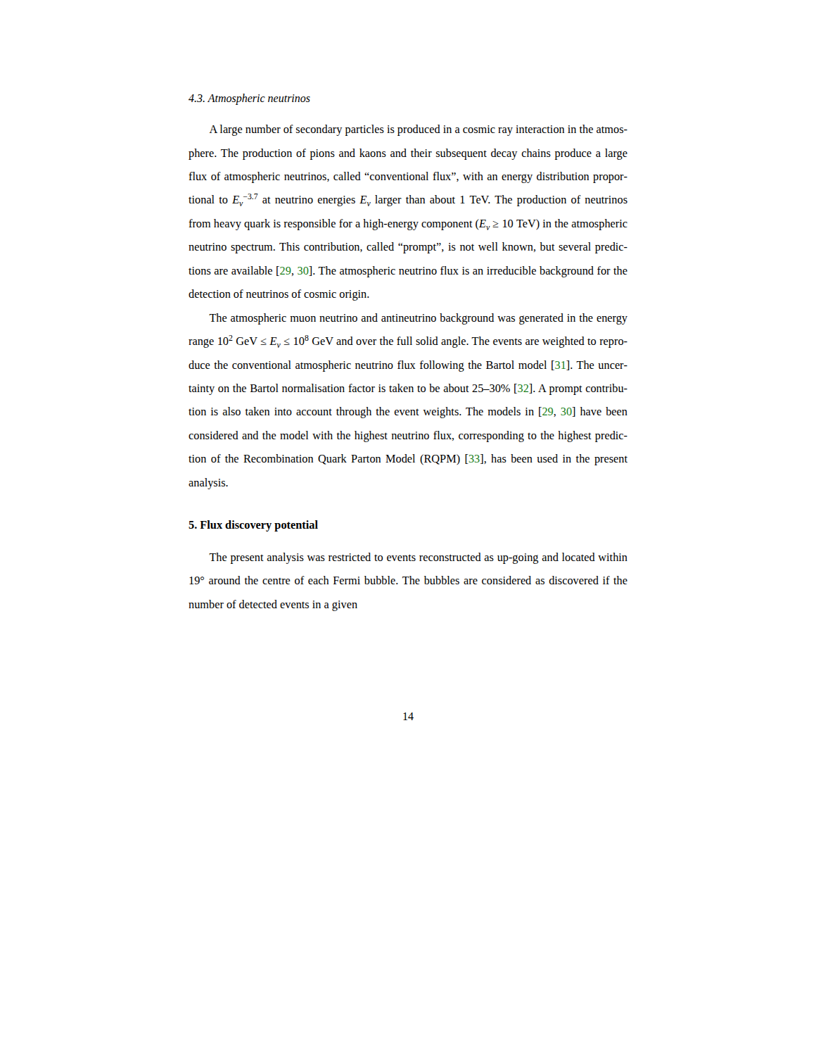4.3. Atmospheric neutrinos
A large number of secondary particles is produced in a cosmic ray interaction in the atmosphere. The production of pions and kaons and their subsequent decay chains produce a large flux of atmospheric neutrinos, called “conventional flux”, with an energy distribution proportional to Eν−3.7 at neutrino energies Eν larger than about 1 TeV. The production of neutrinos from heavy quark is responsible for a high-energy component (Eν ≥ 10 TeV) in the atmospheric neutrino spectrum. This contribution, called “prompt”, is not well known, but several predictions are available [29, 30]. The atmospheric neutrino flux is an irreducible background for the detection of neutrinos of cosmic origin.
The atmospheric muon neutrino and antineutrino background was generated in the energy range 102 GeV ≤ Eν ≤ 108 GeV and over the full solid angle. The events are weighted to reproduce the conventional atmospheric neutrino flux following the Bartol model [31]. The uncertainty on the Bartol normalisation factor is taken to be about 25–30% [32]. A prompt contribution is also taken into account through the event weights. The models in [29, 30] have been considered and the model with the highest neutrino flux, corresponding to the highest prediction of the Recombination Quark Parton Model (RQPM) [33], has been used in the present analysis.
5. Flux discovery potential
The present analysis was restricted to events reconstructed as up-going and located within 19° around the centre of each Fermi bubble. The bubbles are considered as discovered if the number of detected events in a given
14